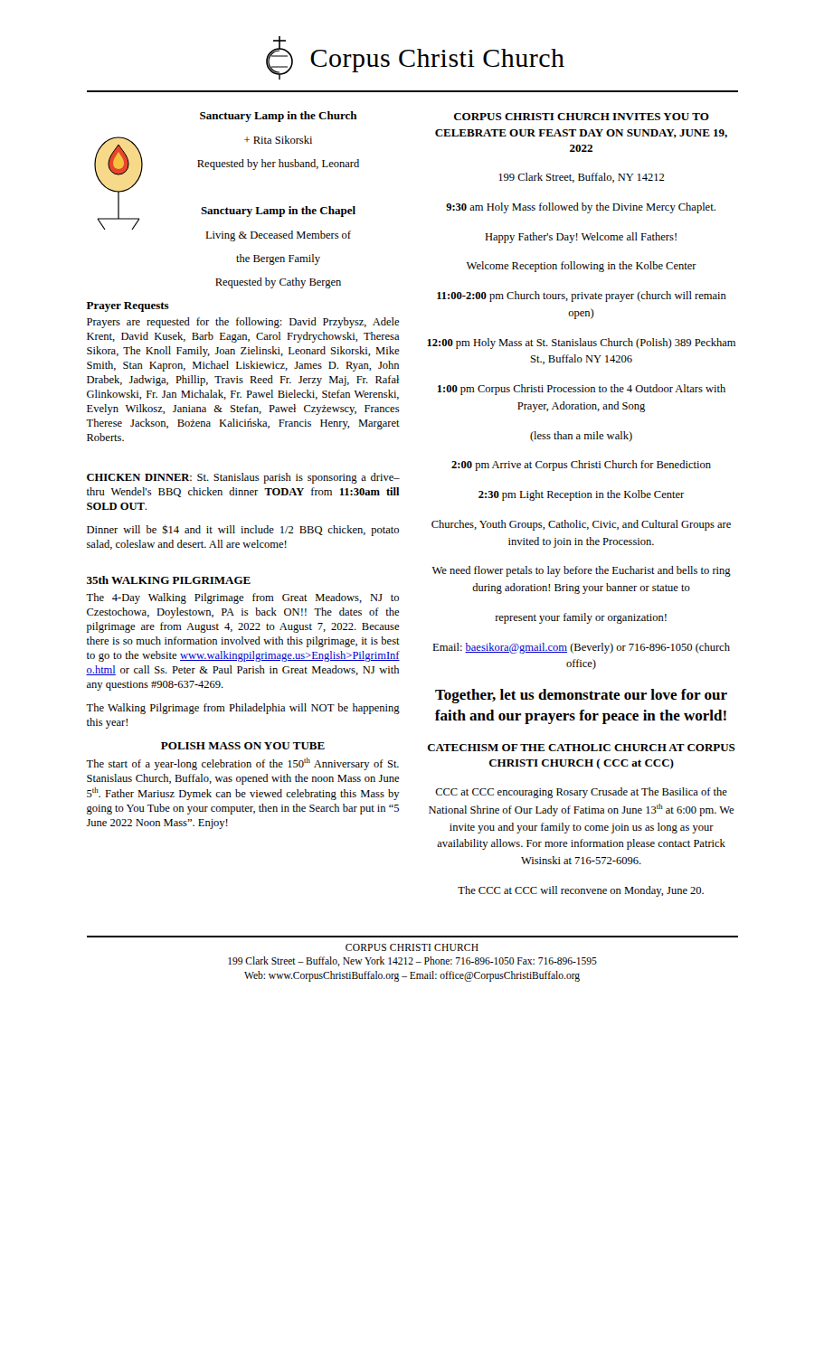Corpus Christi Church
Sanctuary Lamp in the Church
+ Rita Sikorski
Requested by her husband, Leonard
Sanctuary Lamp in the Chapel
Living & Deceased Members of
the Bergen Family
Requested by Cathy Bergen
Prayer Requests
Prayers are requested for the following: David Przybysz, Adele Krent, David Kusek, Barb Eagan, Carol Frydrychowski, Theresa Sikora, The Knoll Family, Joan Zielinski, Leonard Sikorski, Mike Smith, Stan Kapron, Michael Liskiewicz, James D. Ryan, John Drabek, Jadwiga, Phillip, Travis Reed Fr. Jerzy Maj, Fr. Rafał Glinkowski, Fr. Jan Michalak, Fr. Pawel Bielecki, Stefan Werenski, Evelyn Wilkosz, Janiana & Stefan, Paweł Czyżewscy, Frances Therese Jackson, Bożena Kalicińska, Francis Henry, Margaret Roberts.
CHICKEN DINNER: St. Stanislaus parish is sponsoring a drive–thru Wendel's BBQ chicken dinner TODAY from 11:30am till SOLD OUT.
Dinner will be $14 and it will include 1/2 BBQ chicken, potato salad, coleslaw and desert. All are welcome!
35th WALKING PILGRIMAGE
The 4-Day Walking Pilgrimage from Great Meadows, NJ to Czestochowa, Doylestown, PA is back ON!! The dates of the pilgrimage are from August 4, 2022 to August 7, 2022. Because there is so much information involved with this pilgrimage, it is best to go to the website www.walkingpilgrimage.us>English>PilgrimInfo.html or call Ss. Peter & Paul Parish in Great Meadows, NJ with any questions #908-637-4269.
The Walking Pilgrimage from Philadelphia will NOT be happening this year!
POLISH MASS ON YOU TUBE
The start of a year-long celebration of the 150th Anniversary of St. Stanislaus Church, Buffalo, was opened with the noon Mass on June 5th. Father Mariusz Dymek can be viewed celebrating this Mass by going to You Tube on your computer, then in the Search bar put in “5 June 2022 Noon Mass”. Enjoy!
CORPUS CHRISTI CHURCH INVITES YOU TO CELEBRATE OUR FEAST DAY ON SUNDAY, JUNE 19, 2022
199 Clark Street, Buffalo, NY 14212
9:30 am Holy Mass followed by the Divine Mercy Chaplet.
Happy Father's Day! Welcome all Fathers!
Welcome Reception following in the Kolbe Center
11:00-2:00 pm Church tours, private prayer (church will remain open)
12:00 pm Holy Mass at St. Stanislaus Church (Polish) 389 Peckham St., Buffalo NY 14206
1:00 pm Corpus Christi Procession to the 4 Outdoor Altars with Prayer, Adoration, and Song
(less than a mile walk)
2:00 pm Arrive at Corpus Christi Church for Benediction
2:30 pm Light Reception in the Kolbe Center
Churches, Youth Groups, Catholic, Civic, and Cultural Groups are invited to join in the Procession.
We need flower petals to lay before the Eucharist and bells to ring during adoration! Bring your banner or statue to
represent your family or organization!
Email: baesikora@gmail.com (Beverly) or 716-896-1050 (church office)
Together, let us demonstrate our love for our faith and our prayers for peace in the world!
CATECHISM OF THE CATHOLIC CHURCH AT CORPUS CHRISTI CHURCH ( CCC at CCC)
CCC at CCC encouraging Rosary Crusade at The Basilica of the National Shrine of Our Lady of Fatima on June 13th at 6:00 pm. We invite you and your family to come join us as long as your availability allows. For more information please contact Patrick Wisinski at 716-572-6096.
The CCC at CCC will reconvene on Monday, June 20.
CORPUS CHRISTI CHURCH
199 Clark Street – Buffalo, New York 14212 – Phone: 716-896-1050 Fax: 716-896-1595
Web: www.CorpusChristiBuffalo.org – Email: office@CorpusChristiBuffalo.org